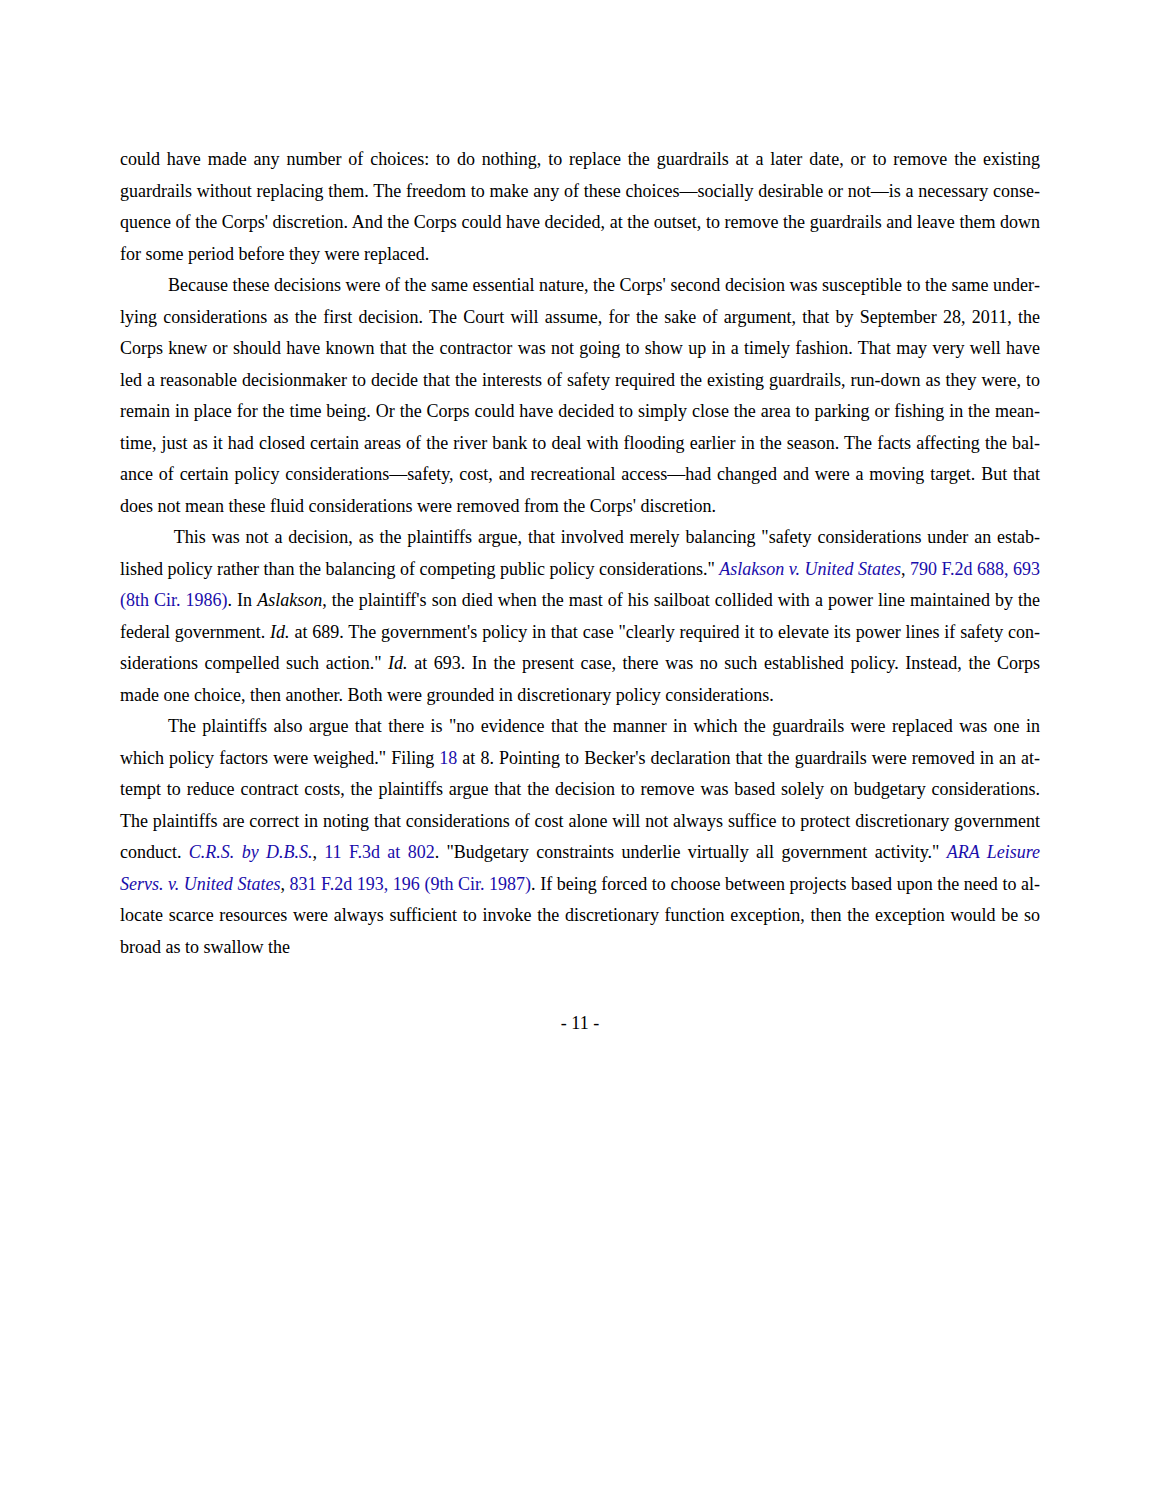could have made any number of choices: to do nothing, to replace the guardrails at a later date, or to remove the existing guardrails without replacing them. The freedom to make any of these choices—socially desirable or not—is a necessary consequence of the Corps' discretion. And the Corps could have decided, at the outset, to remove the guardrails and leave them down for some period before they were replaced.
Because these decisions were of the same essential nature, the Corps' second decision was susceptible to the same underlying considerations as the first decision. The Court will assume, for the sake of argument, that by September 28, 2011, the Corps knew or should have known that the contractor was not going to show up in a timely fashion. That may very well have led a reasonable decisionmaker to decide that the interests of safety required the existing guardrails, run-down as they were, to remain in place for the time being. Or the Corps could have decided to simply close the area to parking or fishing in the meantime, just as it had closed certain areas of the river bank to deal with flooding earlier in the season. The facts affecting the balance of certain policy considerations—safety, cost, and recreational access—had changed and were a moving target. But that does not mean these fluid considerations were removed from the Corps' discretion.
This was not a decision, as the plaintiffs argue, that involved merely balancing "safety considerations under an established policy rather than the balancing of competing public policy considerations." Aslakson v. United States, 790 F.2d 688, 693 (8th Cir. 1986). In Aslakson, the plaintiff's son died when the mast of his sailboat collided with a power line maintained by the federal government. Id. at 689. The government's policy in that case "clearly required it to elevate its power lines if safety considerations compelled such action." Id. at 693. In the present case, there was no such established policy. Instead, the Corps made one choice, then another. Both were grounded in discretionary policy considerations.
The plaintiffs also argue that there is "no evidence that the manner in which the guardrails were replaced was one in which policy factors were weighed." Filing 18 at 8. Pointing to Becker's declaration that the guardrails were removed in an attempt to reduce contract costs, the plaintiffs argue that the decision to remove was based solely on budgetary considerations. The plaintiffs are correct in noting that considerations of cost alone will not always suffice to protect discretionary government conduct. C.R.S. by D.B.S., 11 F.3d at 802. "Budgetary constraints underlie virtually all government activity." ARA Leisure Servs. v. United States, 831 F.2d 193, 196 (9th Cir. 1987). If being forced to choose between projects based upon the need to allocate scarce resources were always sufficient to invoke the discretionary function exception, then the exception would be so broad as to swallow the
- 11 -